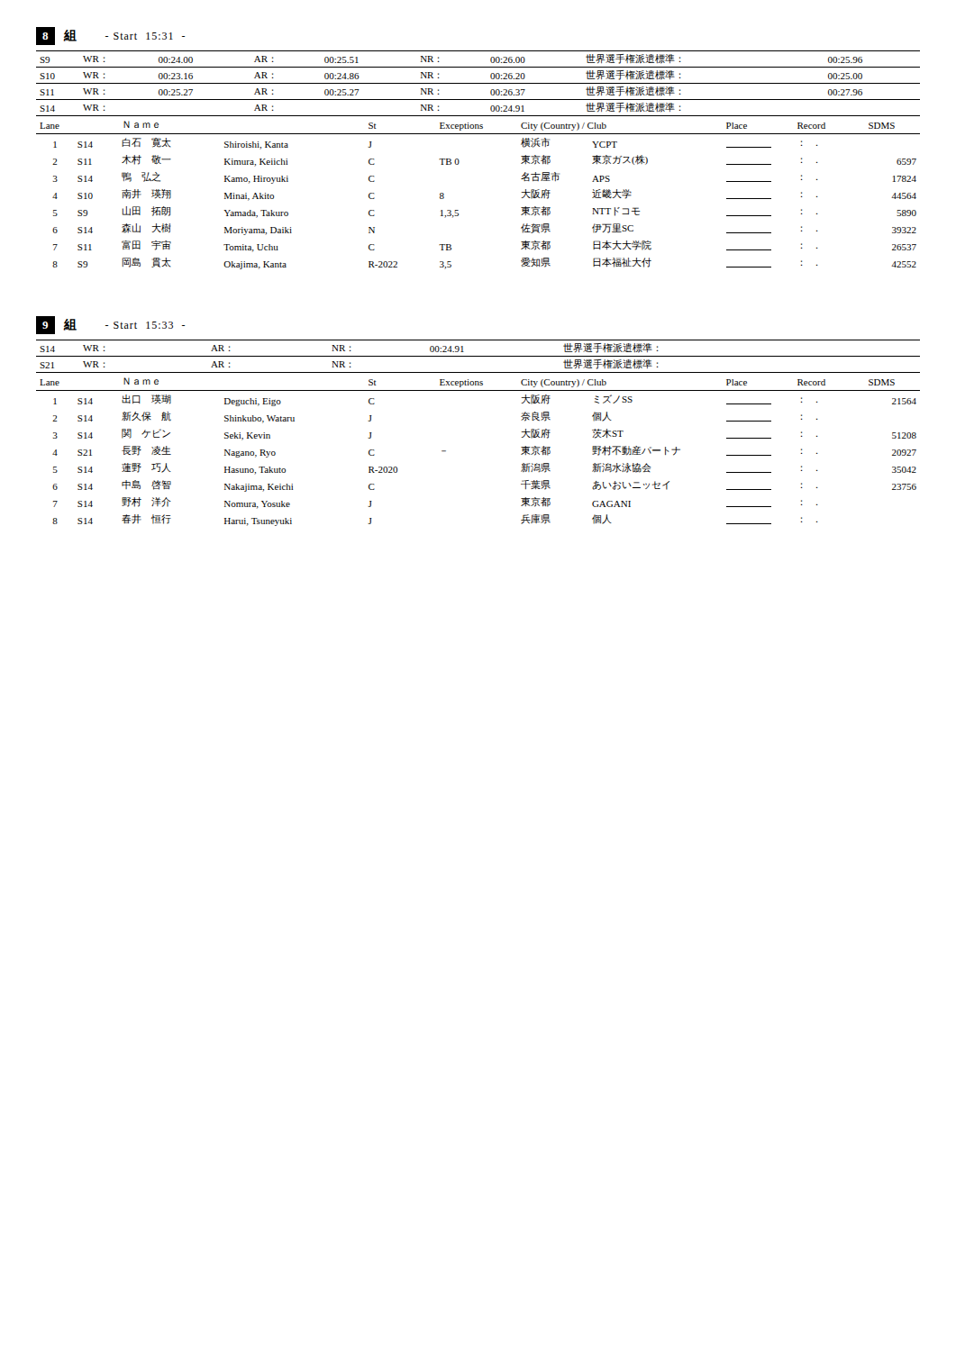8 組 - Start 15:31 -
| S9 | WR： | 00:24.00 | AR： | 00:25.51 | NR： | 00:26.00 | 世界選手権派遣標準： | 00:25.96 |
| S10 | WR： | 00:23.16 | AR： | 00:24.86 | NR： | 00:26.20 | 世界選手権派遣標準： | 00:25.00 |
| S11 | WR： | 00:25.27 | AR： | 00:25.27 | NR： | 00:26.37 | 世界選手権派遣標準： | 00:27.96 |
| S14 | WR： | | AR： | | NR： | 00:24.91 | 世界選手権派遣標準： | |
| Lane | | Ｎａｍｅ | | St | Exceptions | City (Country) / Club | Place | Record | SDMS |
| --- | --- | --- | --- | --- | --- | --- | --- | --- | --- |
| 1 | S14 | 白石 寛太 | Shiroishi, Kanta | J | | 横浜市 | YCPT | | ： ． | |
| 2 | S11 | 木村 敬一 | Kimura, Keiichi | C | TB 0 | 東京都 | 東京ガス(株) | | ： ． | 6597 |
| 3 | S14 | 鴨 弘之 | Kamo, Hiroyuki | C | | 名古屋市 | APS | | ： ． | 17824 |
| 4 | S10 | 南井 瑛翔 | Minai, Akito | C | 8 | 大阪府 | 近畿大学 | | ： ． | 44564 |
| 5 | S9 | 山田 拓朗 | Yamada, Takuro | C | 1,3,5 | 東京都 | NTTドコモ | | ： ． | 5890 |
| 6 | S14 | 森山 大樹 | Moriyama, Daiki | N | | 佐賀県 | 伊万里SC | | ： ． | 39322 |
| 7 | S11 | 富田 宇宙 | Tomita, Uchu | C | TB | 東京都 | 日本大大学院 | | ： ． | 26537 |
| 8 | S9 | 岡島 貫太 | Okajima, Kanta | R-2022 | 3,5 | 愛知県 | 日本福祉大付 | | ： ． | 42552 |
9 組 - Start 15:33 -
| S14 | WR： | | AR： | | NR： | 00:24.91 | 世界選手権派遣標準： | |
| S21 | WR： | | AR： | | NR： | | 世界選手権派遣標準： | |
| Lane | | Ｎａｍｅ | | St | Exceptions | City (Country) / Club | Place | Record | SDMS |
| --- | --- | --- | --- | --- | --- | --- | --- | --- | --- |
| 1 | S14 | 出口 瑛瑚 | Deguchi, Eigo | C | | 大阪府 | ミズノSS | | ： ． | 21564 |
| 2 | S14 | 新久保 航 | Shinkubo, Wataru | J | | 奈良県 | 個人 | | ： ． | |
| 3 | S14 | 関 ケビン | Seki, Kevin | J | | 大阪府 | 茨木ST | | ： ． | 51208 |
| 4 | S21 | 長野 凌生 | Nagano, Ryo | C | － | 東京都 | 野村不動産パートナ | | ： ． | 20927 |
| 5 | S14 | 蓮野 巧人 | Hasuno, Takuto | R-2020 | | 新潟県 | 新潟水泳協会 | | ： ． | 35042 |
| 6 | S14 | 中島 啓智 | Nakajima, Keichi | C | | 千葉県 | あいおいニッセイ | | ： ． | 23756 |
| 7 | S14 | 野村 洋介 | Nomura, Yosuke | J | | 東京都 | GAGANI | | ： ． | |
| 8 | S14 | 春井 恒行 | Harui, Tsuneyuki | J | | 兵庫県 | 個人 | | ： ． | |